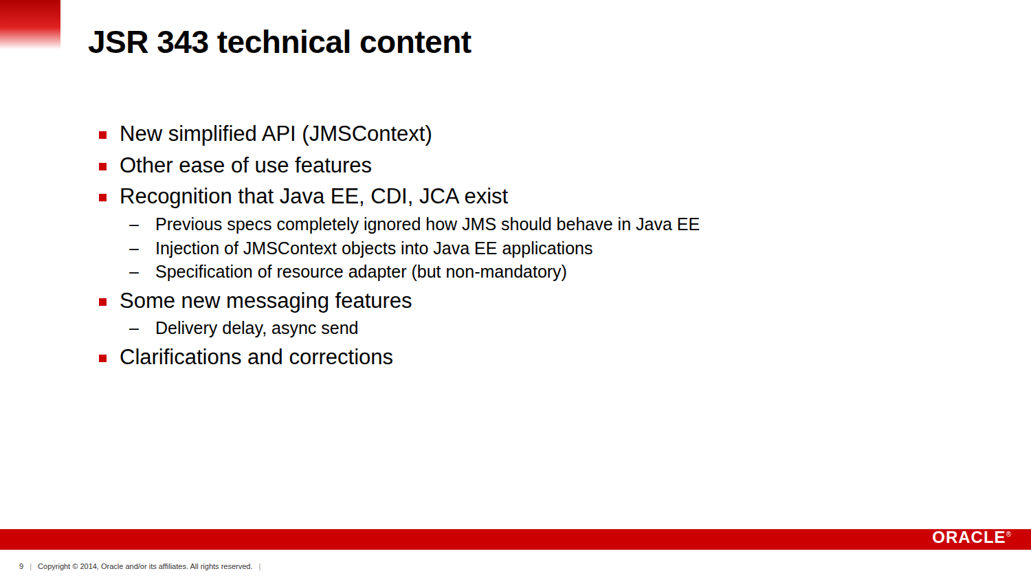JSR 343 technical content
New simplified API (JMSContext)
Other ease of use features
Recognition that Java EE, CDI, JCA exist
Previous specs completely ignored how JMS should behave in Java EE
Injection of JMSContext objects into Java EE applications
Specification of resource adapter (but non-mandatory)
Some new messaging features
Delivery delay, async send
Clarifications and corrections
ORACLE®
9 | Copyright © 2014, Oracle and/or its affiliates. All rights reserved. |